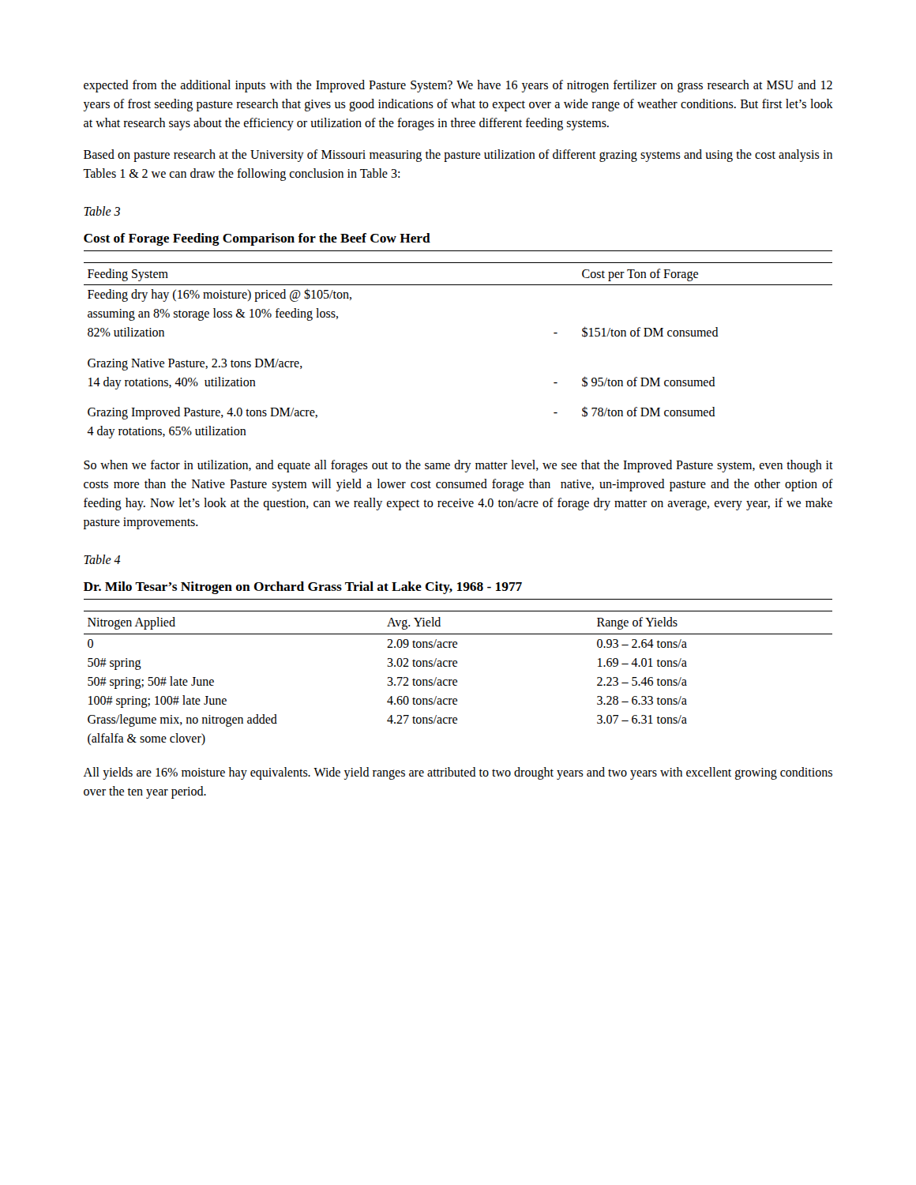expected from the additional inputs with the Improved Pasture System? We have 16 years of nitrogen fertilizer on grass research at MSU and 12 years of frost seeding pasture research that gives us good indications of what to expect over a wide range of weather conditions. But first let’s look at what research says about the efficiency or utilization of the forages in three different feeding systems.
Based on pasture research at the University of Missouri measuring the pasture utilization of different grazing systems and using the cost analysis in Tables 1 & 2 we can draw the following conclusion in Table 3:
Table 3
Cost of Forage Feeding Comparison for the Beef Cow Herd
| Feeding System | | Cost per Ton of Forage |
| --- | --- | --- |
| Feeding dry hay (16% moisture) priced @ $105/ton, | | |
| assuming an 8% storage loss & 10% feeding loss, | | |
| 82% utilization | - | $151/ton of DM consumed |
| Grazing Native Pasture, 2.3 tons DM/acre, | | |
| 14 day rotations, 40% utilization | - | $ 95/ton of DM consumed |
| Grazing Improved Pasture, 4.0 tons DM/acre, | - | $ 78/ton of DM consumed |
| 4 day rotations, 65% utilization | | |
So when we factor in utilization, and equate all forages out to the same dry matter level, we see that the Improved Pasture system, even though it costs more than the Native Pasture system will yield a lower cost consumed forage than native, un-improved pasture and the other option of feeding hay. Now let’s look at the question, can we really expect to receive 4.0 ton/acre of forage dry matter on average, every year, if we make pasture improvements.
Table 4
Dr. Milo Tesar’s Nitrogen on Orchard Grass Trial at Lake City, 1968 - 1977
| Nitrogen Applied | Avg. Yield | Range of Yields |
| --- | --- | --- |
| 0 | 2.09 tons/acre | 0.93 – 2.64 tons/a |
| 50# spring | 3.02 tons/acre | 1.69 – 4.01 tons/a |
| 50# spring; 50# late June | 3.72 tons/acre | 2.23 – 5.46 tons/a |
| 100# spring; 100# late June | 4.60 tons/acre | 3.28 – 6.33 tons/a |
| Grass/legume mix, no nitrogen added | 4.27 tons/acre | 3.07 – 6.31 tons/a |
| (alfalfa & some clover) | | |
All yields are 16% moisture hay equivalents. Wide yield ranges are attributed to two drought years and two years with excellent growing conditions over the ten year period.